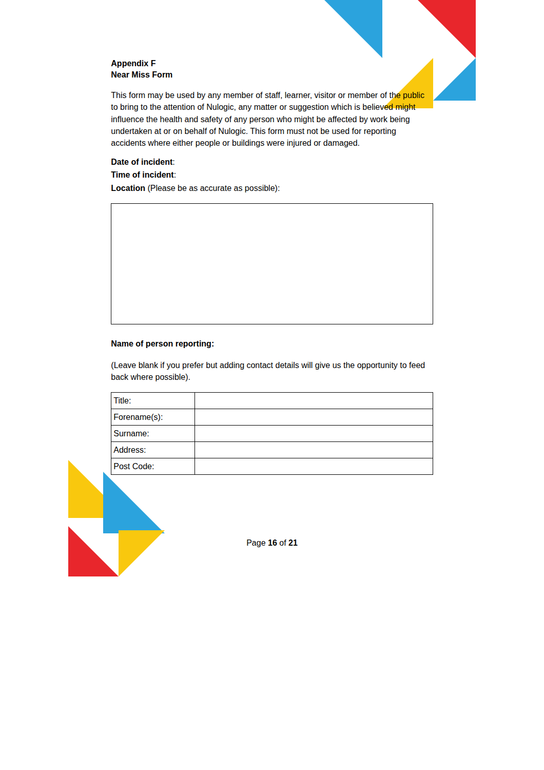Appendix F
Near Miss Form
This form may be used by any member of staff, learner, visitor or member of the public to bring to the attention of Nulogic, any matter or suggestion which is believed might influence the health and safety of any person who might be affected by work being undertaken at or on behalf of Nulogic. This form must not be used for reporting accidents where either people or buildings were injured or damaged.
Date of incident:
Time of incident:
Location (Please be as accurate as possible):
Name of person reporting:
(Leave blank if you prefer but adding contact details will give us the opportunity to feed back where possible).
| Title: | |
| Forename(s): | |
| Surname: | |
| Address: | |
| Post Code: | |
Page 16 of 21